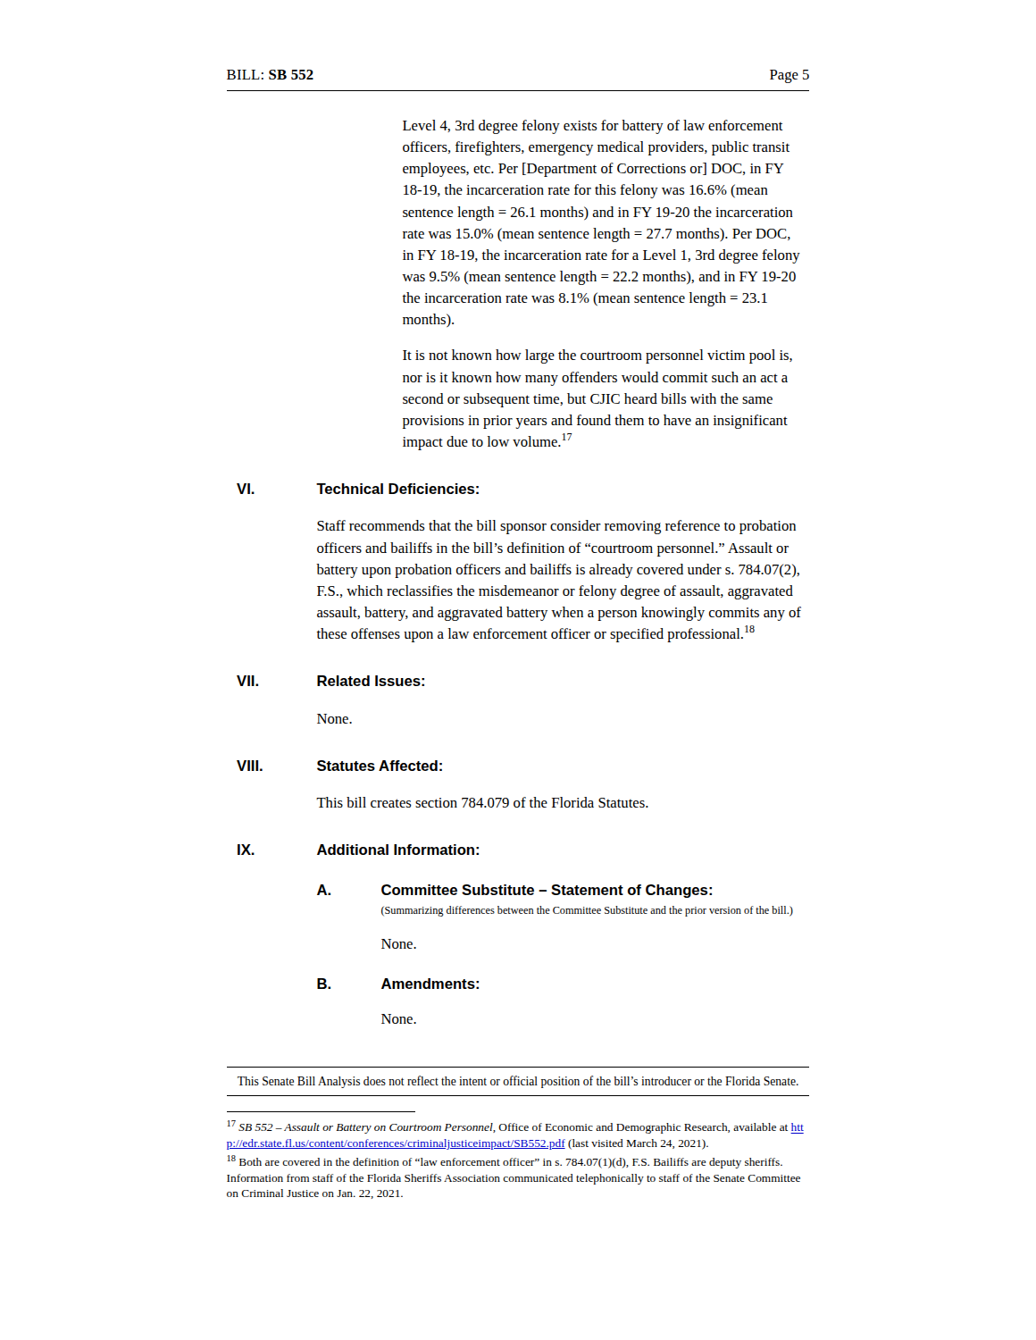BILL: SB 552
Page 5
Level 4, 3rd degree felony exists for battery of law enforcement officers, firefighters, emergency medical providers, public transit employees, etc. Per [Department of Corrections or] DOC, in FY 18-19, the incarceration rate for this felony was 16.6% (mean sentence length = 26.1 months) and in FY 19-20 the incarceration rate was 15.0% (mean sentence length = 27.7 months). Per DOC, in FY 18-19, the incarceration rate for a Level 1, 3rd degree felony was 9.5% (mean sentence length = 22.2 months), and in FY 19-20 the incarceration rate was 8.1% (mean sentence length = 23.1 months).
It is not known how large the courtroom personnel victim pool is, nor is it known how many offenders would commit such an act a second or subsequent time, but CJIC heard bills with the same provisions in prior years and found them to have an insignificant impact due to low volume.17
VI.
Technical Deficiencies:
Staff recommends that the bill sponsor consider removing reference to probation officers and bailiffs in the bill’s definition of “courtroom personnel.” Assault or battery upon probation officers and bailiffs is already covered under s. 784.07(2), F.S., which reclassifies the misdemeanor or felony degree of assault, aggravated assault, battery, and aggravated battery when a person knowingly commits any of these offenses upon a law enforcement officer or specified professional.18
VII.
Related Issues:
None.
VIII.
Statutes Affected:
This bill creates section 784.079 of the Florida Statutes.
IX.
Additional Information:
A.
Committee Substitute – Statement of Changes:
(Summarizing differences between the Committee Substitute and the prior version of the bill.)
None.
B.
Amendments:
None.
This Senate Bill Analysis does not reflect the intent or official position of the bill’s introducer or the Florida Senate.
17 SB 552 – Assault or Battery on Courtroom Personnel, Office of Economic and Demographic Research, available at http://edr.state.fl.us/content/conferences/criminaljusticeimpact/SB552.pdf (last visited March 24, 2021).
18 Both are covered in the definition of “law enforcement officer” in s. 784.07(1)(d), F.S. Bailiffs are deputy sheriffs. Information from staff of the Florida Sheriffs Association communicated telephonically to staff of the Senate Committee on Criminal Justice on Jan. 22, 2021.